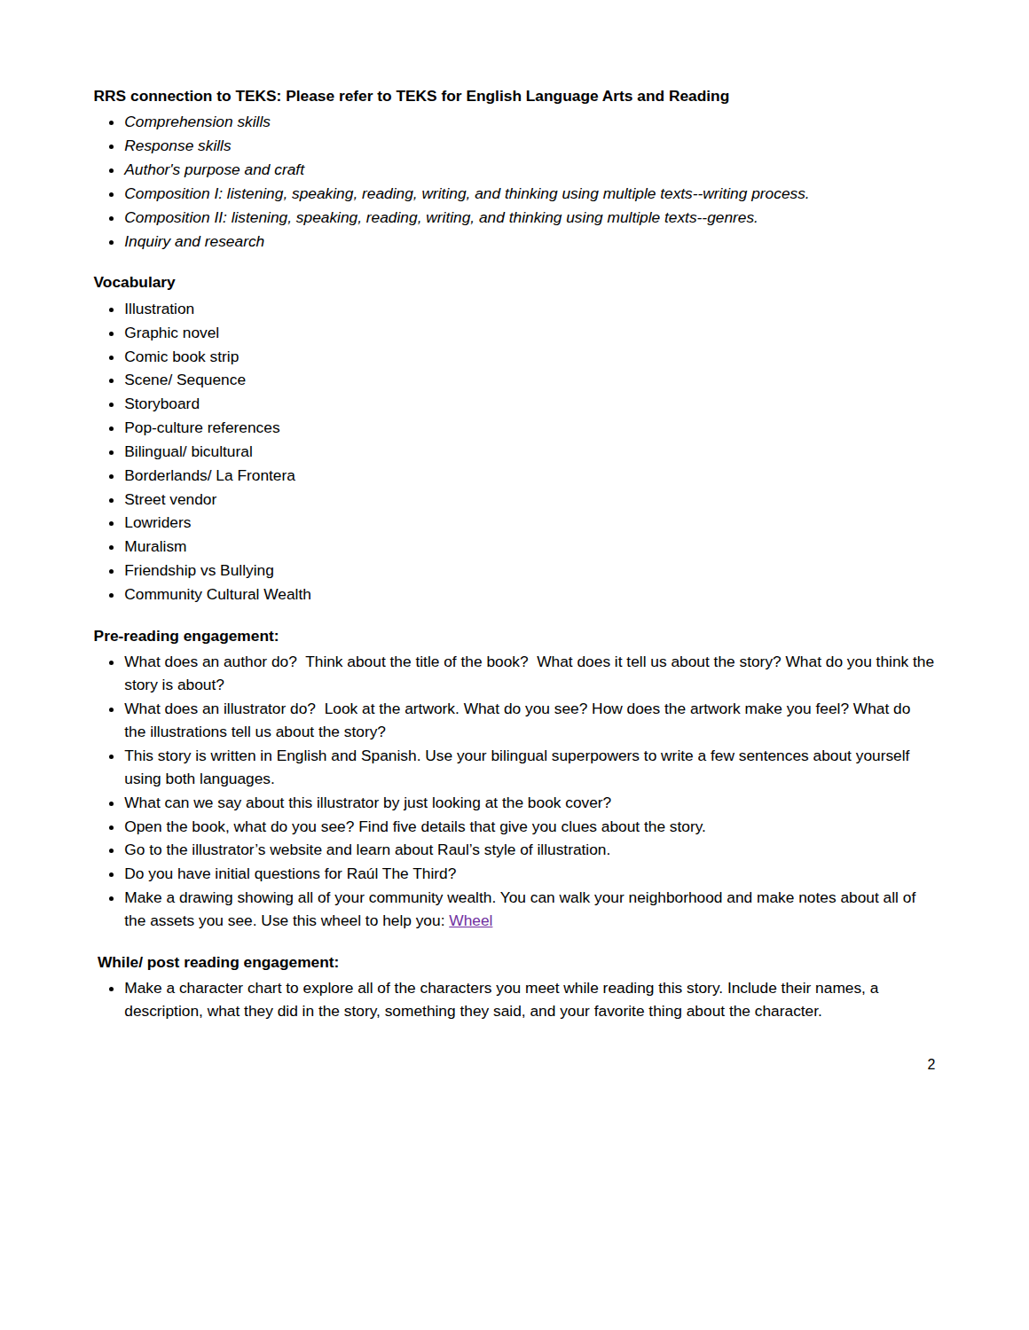RRS connection to TEKS: Please refer to TEKS for English Language Arts and Reading
Comprehension skills
Response skills
Author's purpose and craft
Composition I: listening, speaking, reading, writing, and thinking using multiple texts--writing process.
Composition II: listening, speaking, reading, writing, and thinking using multiple texts--genres.
Inquiry and research
Vocabulary
Illustration
Graphic novel
Comic book strip
Scene/ Sequence
Storyboard
Pop-culture references
Bilingual/ bicultural
Borderlands/ La Frontera
Street vendor
Lowriders
Muralism
Friendship vs Bullying
Community Cultural Wealth
Pre-reading engagement:
What does an author do? Think about the title of the book? What does it tell us about the story? What do you think the story is about?
What does an illustrator do? Look at the artwork. What do you see? How does the artwork make you feel? What do the illustrations tell us about the story?
This story is written in English and Spanish. Use your bilingual superpowers to write a few sentences about yourself using both languages.
What can we say about this illustrator by just looking at the book cover?
Open the book, what do you see? Find five details that give you clues about the story.
Go to the illustrator’s website and learn about Raul’s style of illustration.
Do you have initial questions for Raúl The Third?
Make a drawing showing all of your community wealth. You can walk your neighborhood and make notes about all of the assets you see. Use this wheel to help you: Wheel
While/ post reading engagement:
Make a character chart to explore all of the characters you meet while reading this story. Include their names, a description, what they did in the story, something they said, and your favorite thing about the character.
2